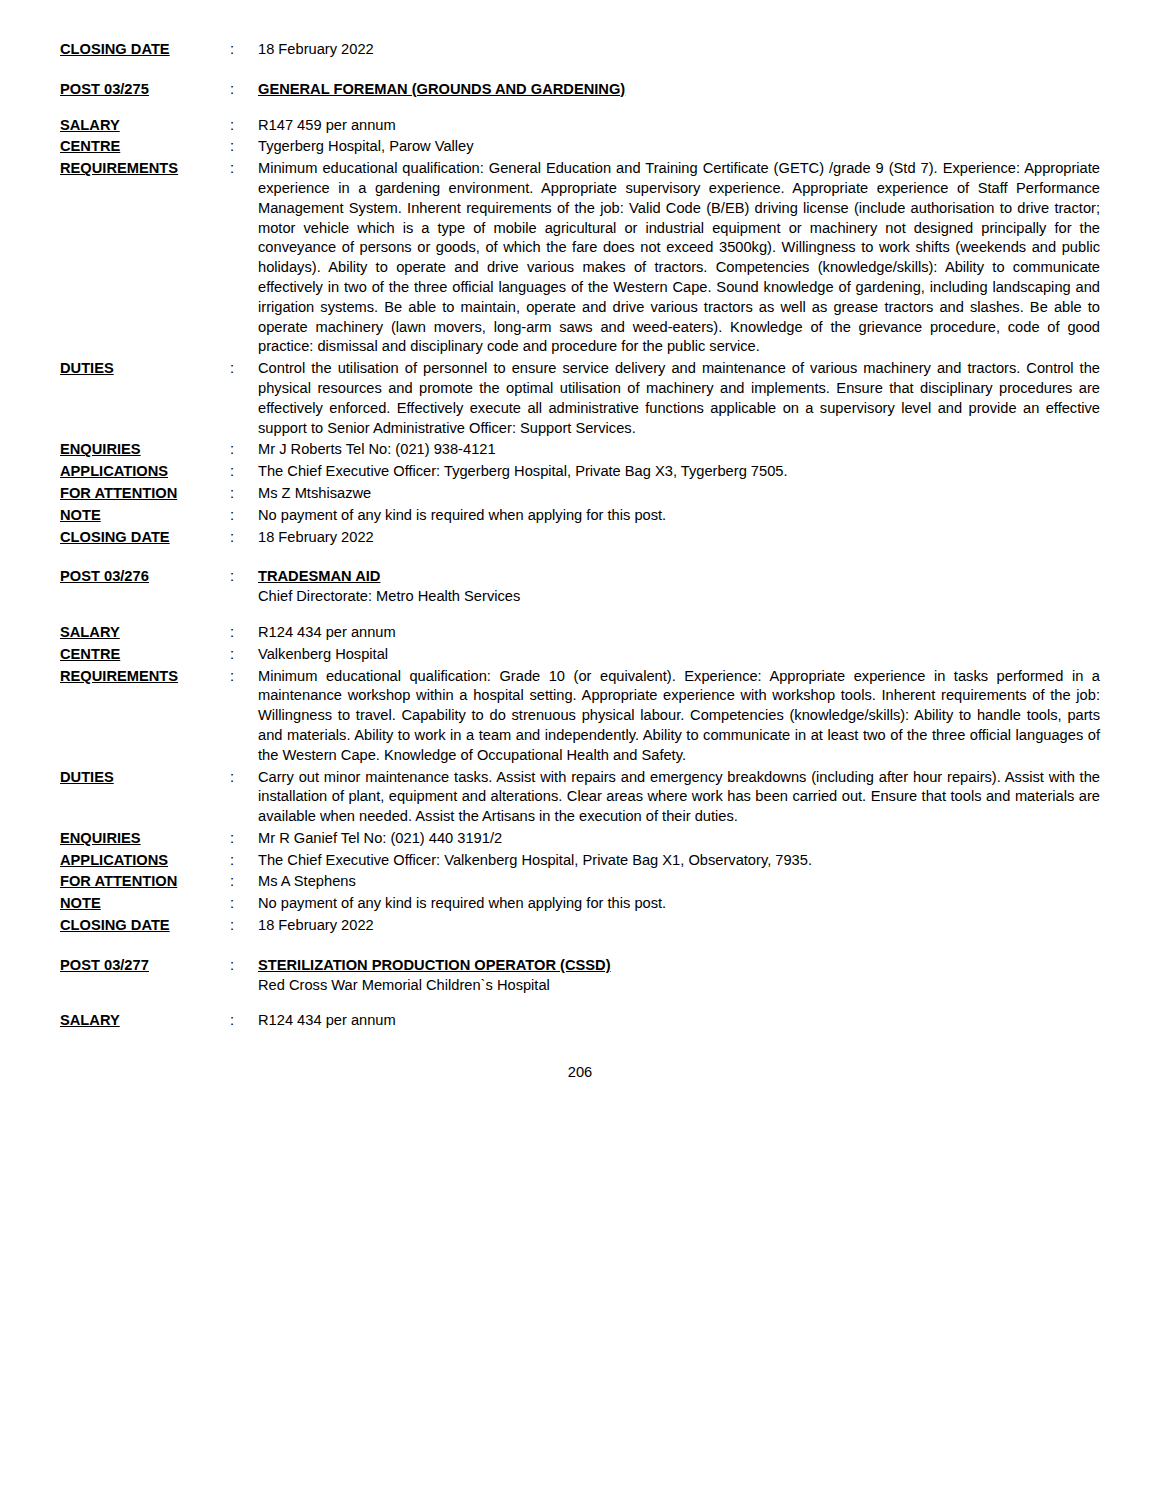| CLOSING DATE | : | 18 February 2022 |
| POST 03/275 | : | GENERAL FOREMAN (GROUNDS AND GARDENING) |
| SALARY | : | R147 459 per annum |
| CENTRE | : | Tygerberg Hospital, Parow Valley |
| REQUIREMENTS | : | Minimum educational qualification: General Education and Training Certificate (GETC) /grade 9 (Std 7). Experience: Appropriate experience in a gardening environment. Appropriate supervisory experience. Appropriate experience of Staff Performance Management System. Inherent requirements of the job: Valid Code (B/EB) driving license (include authorisation to drive tractor; motor vehicle which is a type of mobile agricultural or industrial equipment or machinery not designed principally for the conveyance of persons or goods, of which the fare does not exceed 3500kg). Willingness to work shifts (weekends and public holidays). Ability to operate and drive various makes of tractors. Competencies (knowledge/skills): Ability to communicate effectively in two of the three official languages of the Western Cape. Sound knowledge of gardening, including landscaping and irrigation systems. Be able to maintain, operate and drive various tractors as well as grease tractors and slashes. Be able to operate machinery (lawn movers, long-arm saws and weed-eaters). Knowledge of the grievance procedure, code of good practice: dismissal and disciplinary code and procedure for the public service. |
| DUTIES | : | Control the utilisation of personnel to ensure service delivery and maintenance of various machinery and tractors. Control the physical resources and promote the optimal utilisation of machinery and implements. Ensure that disciplinary procedures are effectively enforced. Effectively execute all administrative functions applicable on a supervisory level and provide an effective support to Senior Administrative Officer: Support Services. |
| ENQUIRIES | : | Mr J Roberts Tel No: (021) 938-4121 |
| APPLICATIONS | : | The Chief Executive Officer: Tygerberg Hospital, Private Bag X3, Tygerberg 7505. |
| FOR ATTENTION | : | Ms Z Mtshisazwe |
| NOTE | : | No payment of any kind is required when applying for this post. |
| CLOSING DATE | : | 18 February 2022 |
| POST 03/276 | : | TRADESMAN AID Chief Directorate: Metro Health Services |
| SALARY | : | R124 434 per annum |
| CENTRE | : | Valkenberg Hospital |
| REQUIREMENTS | : | Minimum educational qualification: Grade 10 (or equivalent). Experience: Appropriate experience in tasks performed in a maintenance workshop within a hospital setting. Appropriate experience with workshop tools. Inherent requirements of the job: Willingness to travel. Capability to do strenuous physical labour. Competencies (knowledge/skills): Ability to handle tools, parts and materials. Ability to work in a team and independently. Ability to communicate in at least two of the three official languages of the Western Cape. Knowledge of Occupational Health and Safety. |
| DUTIES | : | Carry out minor maintenance tasks. Assist with repairs and emergency breakdowns (including after hour repairs). Assist with the installation of plant, equipment and alterations. Clear areas where work has been carried out. Ensure that tools and materials are available when needed. Assist the Artisans in the execution of their duties. |
| ENQUIRIES | : | Mr R Ganief Tel No: (021) 440 3191/2 |
| APPLICATIONS | : | The Chief Executive Officer: Valkenberg Hospital, Private Bag X1, Observatory, 7935. |
| FOR ATTENTION | : | Ms A Stephens |
| NOTE | : | No payment of any kind is required when applying for this post. |
| CLOSING DATE | : | 18 February 2022 |
| POST 03/277 | : | STERILIZATION PRODUCTION OPERATOR (CSSD) Red Cross War Memorial Children`s Hospital |
| SALARY | : | R124 434 per annum |
206